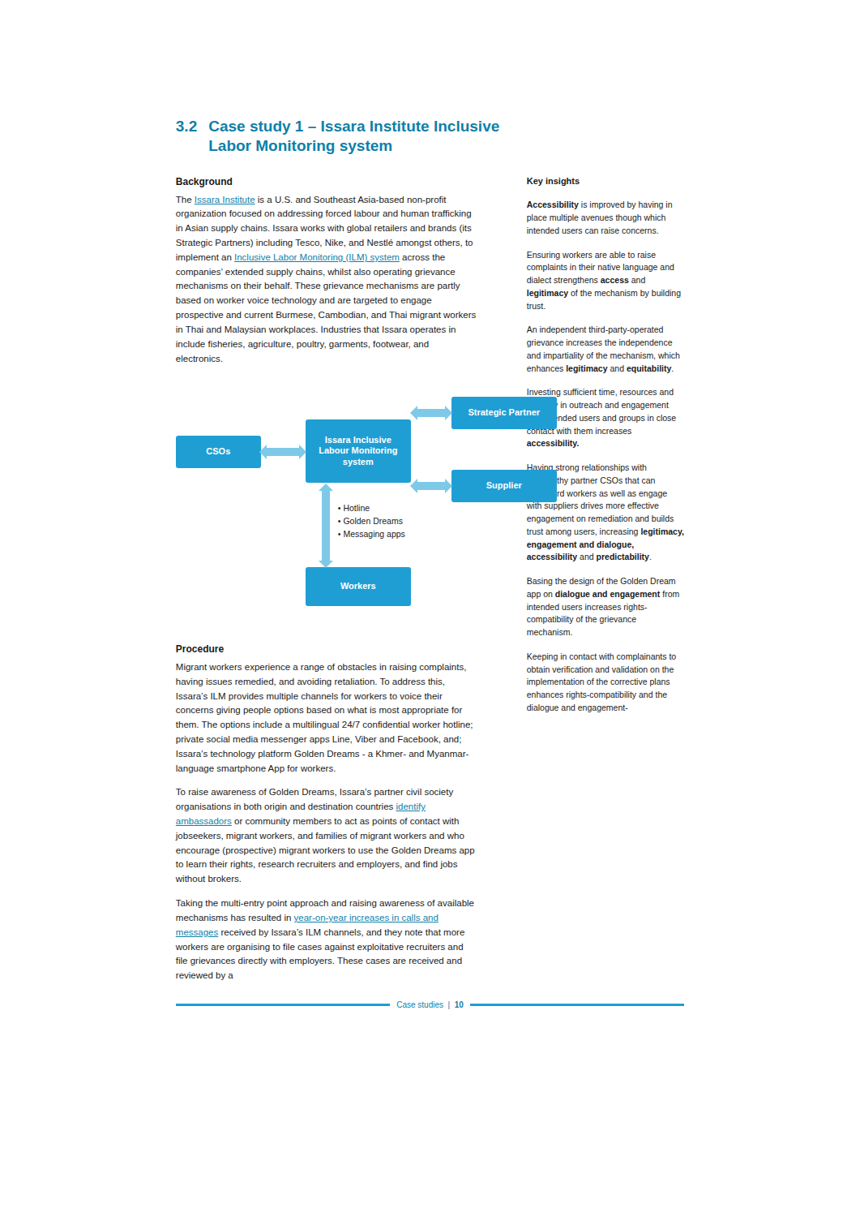3.2
Case study 1 – Issara Institute Inclusive
Labor Monitoring system
Background
The Issara Institute is a U.S. and Southeast Asia-based non-profit organization focused on addressing forced labour and human trafficking in Asian supply chains. Issara works with global retailers and brands (its Strategic Partners) including Tesco, Nike, and Nestlé amongst others, to implement an Inclusive Labor Monitoring (ILM) system across the companies’ extended supply chains, whilst also operating grievance mechanisms on their behalf. These grievance mechanisms are partly based on worker voice technology and are targeted to engage prospective and current Burmese, Cambodian, and Thai migrant workers in Thai and Malaysian workplaces. Industries that Issara operates in include fisheries, agriculture, poultry, garments, footwear, and electronics.
CSOs
Issara Inclusive
Labour Monitoring
system
Strategic Partner
Supplier
Workers
Hotline
Golden Dreams
Messaging apps
Procedure
Migrant workers experience a range of obstacles in raising complaints, having issues remedied, and avoiding retaliation. To address this, Issara’s ILM provides multiple channels for workers to voice their concerns giving people options based on what is most appropriate for them. The options include a multilingual 24/7 confidential worker hotline; private social media messenger apps Line, Viber and Facebook, and; Issara’s technology platform Golden Dreams - a Khmer- and Myanmar-language smartphone App for workers.
To raise awareness of Golden Dreams, Issara’s partner civil society organisations in both origin and destination countries identify ambassadors or community members to act as points of contact with jobseekers, migrant workers, and families of migrant workers and who encourage (prospective) migrant workers to use the Golden Dreams app to learn their rights, research recruiters and employers, and find jobs without brokers.
Taking the multi-entry point approach and raising awareness of available mechanisms has resulted in year-on-year increases in calls and messages received by Issara’s ILM channels, and they note that more workers are organising to file cases against exploitative recruiters and file grievances directly with employers. These cases are received and reviewed by a
Key insights
Accessibility is improved by having in place multiple avenues though which intended users can raise concerns.
Ensuring workers are able to raise complaints in their native language and dialect strengthens access and legitimacy of the mechanism by building trust.
An independent third-party-operated grievance increases the independence and impartiality of the mechanism, which enhances legitimacy and equitability.
Investing sufficient time, resources and capacity in outreach and engagement with intended users and groups in close contact with them increases accessibility.
Having strong relationships with trustworthy partner CSOs that can safeguard workers as well as engage with suppliers drives more effective engagement on remediation and builds trust among users, increasing legitimacy, engagement and dialogue, accessibility and predictability.
Basing the design of the Golden Dream app on dialogue and engagement from intended users increases rights-compatibility of the grievance mechanism.
Keeping in contact with complainants to obtain verification and validation on the implementation of the corrective plans enhances rights-compatibility and the dialogue and engagement-
Case studies | 10